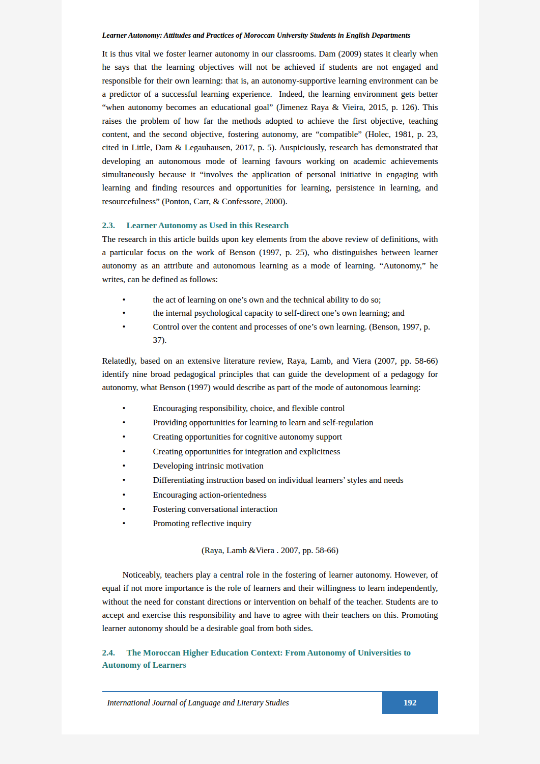Learner Autonomy: Attitudes and Practices of Moroccan University Students in English Departments
It is thus vital we foster learner autonomy in our classrooms. Dam (2009) states it clearly when he says that the learning objectives will not be achieved if students are not engaged and responsible for their own learning: that is, an autonomy-supportive learning environment can be a predictor of a successful learning experience. Indeed, the learning environment gets better “when autonomy becomes an educational goal” (Jimenez Raya & Vieira, 2015, p. 126). This raises the problem of how far the methods adopted to achieve the first objective, teaching content, and the second objective, fostering autonomy, are “compatible” (Holec, 1981, p. 23, cited in Little, Dam & Legauhausen, 2017, p. 5). Auspiciously, research has demonstrated that developing an autonomous mode of learning favours working on academic achievements simultaneously because it “involves the application of personal initiative in engaging with learning and finding resources and opportunities for learning, persistence in learning, and resourcefulness” (Ponton, Carr, & Confessore, 2000).
2.3. Learner Autonomy as Used in this Research
The research in this article builds upon key elements from the above review of definitions, with a particular focus on the work of Benson (1997, p. 25), who distinguishes between learner autonomy as an attribute and autonomous learning as a mode of learning. “Autonomy,” he writes, can be defined as follows:
the act of learning on one’s own and the technical ability to do so;
the internal psychological capacity to self-direct one’s own learning; and
Control over the content and processes of one’s own learning. (Benson, 1997, p. 37).
Relatedly, based on an extensive literature review, Raya, Lamb, and Viera (2007, pp. 58-66) identify nine broad pedagogical principles that can guide the development of a pedagogy for autonomy, what Benson (1997) would describe as part of the mode of autonomous learning:
Encouraging responsibility, choice, and flexible control
Providing opportunities for learning to learn and self-regulation
Creating opportunities for cognitive autonomy support
Creating opportunities for integration and explicitness
Developing intrinsic motivation
Differentiating instruction based on individual learners’ styles and needs
Encouraging action-orientedness
Fostering conversational interaction
Promoting reflective inquiry
(Raya, Lamb &Viera . 2007, pp. 58-66)
Noticeably, teachers play a central role in the fostering of learner autonomy. However, of equal if not more importance is the role of learners and their willingness to learn independently, without the need for constant directions or intervention on behalf of the teacher. Students are to accept and exercise this responsibility and have to agree with their teachers on this. Promoting learner autonomy should be a desirable goal from both sides.
2.4. The Moroccan Higher Education Context: From Autonomy of Universities to Autonomy of Learners
International Journal of Language and Literary Studies
192